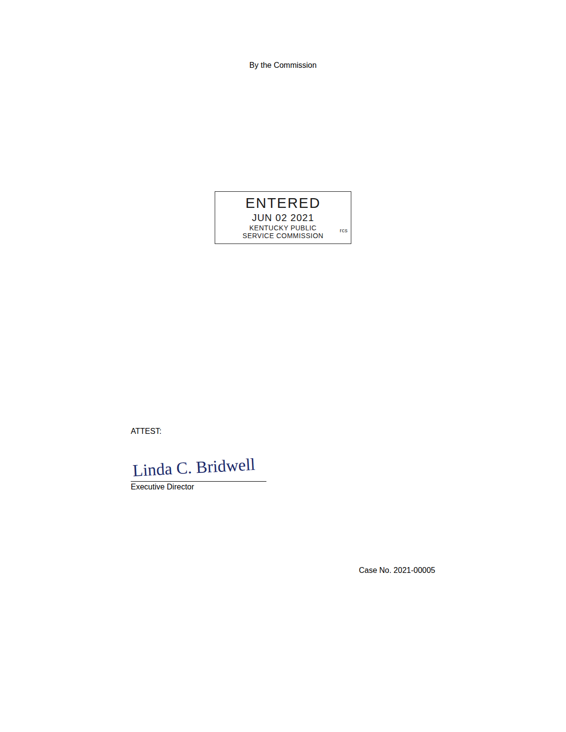By the Commission
ENTERED
JUN 02 2021
rcs
KENTUCKY PUBLIC
SERVICE COMMISSION
ATTEST:
Linda C. Bridwell
Executive Director
Case No. 2021-00005